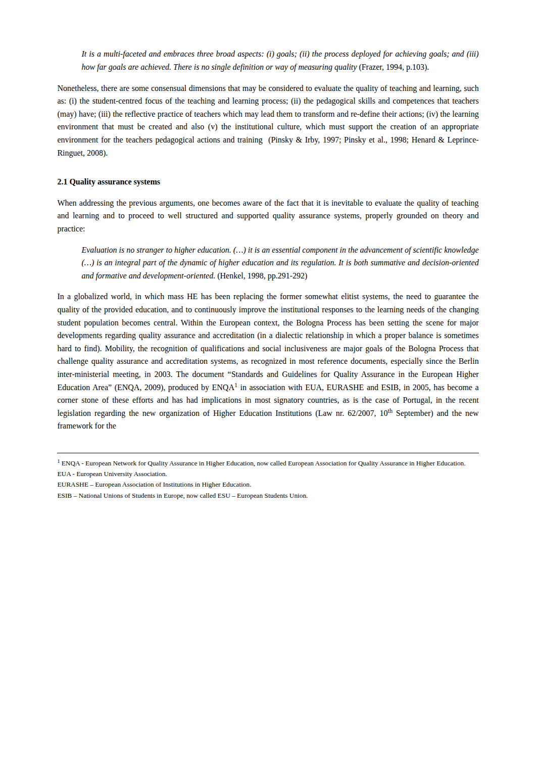It is a multi-faceted and embraces three broad aspects: (i) goals; (ii) the process deployed for achieving goals; and (iii) how far goals are achieved. There is no single definition or way of measuring quality (Frazer, 1994, p.103).
Nonetheless, there are some consensual dimensions that may be considered to evaluate the quality of teaching and learning, such as: (i) the student-centred focus of the teaching and learning process; (ii) the pedagogical skills and competences that teachers (may) have; (iii) the reflective practice of teachers which may lead them to transform and re-define their actions; (iv) the learning environment that must be created and also (v) the institutional culture, which must support the creation of an appropriate environment for the teachers pedagogical actions and training (Pinsky & Irby, 1997; Pinsky et al., 1998; Henard & Leprince-Ringuet, 2008).
2.1 Quality assurance systems
When addressing the previous arguments, one becomes aware of the fact that it is inevitable to evaluate the quality of teaching and learning and to proceed to well structured and supported quality assurance systems, properly grounded on theory and practice:
Evaluation is no stranger to higher education. (…) it is an essential component in the advancement of scientific knowledge (…) is an integral part of the dynamic of higher education and its regulation. It is both summative and decision-oriented and formative and development-oriented. (Henkel, 1998, pp.291-292)
In a globalized world, in which mass HE has been replacing the former somewhat elitist systems, the need to guarantee the quality of the provided education, and to continuously improve the institutional responses to the learning needs of the changing student population becomes central. Within the European context, the Bologna Process has been setting the scene for major developments regarding quality assurance and accreditation (in a dialectic relationship in which a proper balance is sometimes hard to find). Mobility, the recognition of qualifications and social inclusiveness are major goals of the Bologna Process that challenge quality assurance and accreditation systems, as recognized in most reference documents, especially since the Berlin inter-ministerial meeting, in 2003. The document “Standards and Guidelines for Quality Assurance in the European Higher Education Area” (ENQA, 2009), produced by ENQA1 in association with EUA, EURASHE and ESIB, in 2005, has become a corner stone of these efforts and has had implications in most signatory countries, as is the case of Portugal, in the recent legislation regarding the new organization of Higher Education Institutions (Law nr. 62/2007, 10th September) and the new framework for the
1 ENQA - European Network for Quality Assurance in Higher Education, now called European Association for Quality Assurance in Higher Education.
EUA - European University Association.
EURASHE – European Association of Institutions in Higher Education.
ESIB – National Unions of Students in Europe, now called ESU – European Students Union.